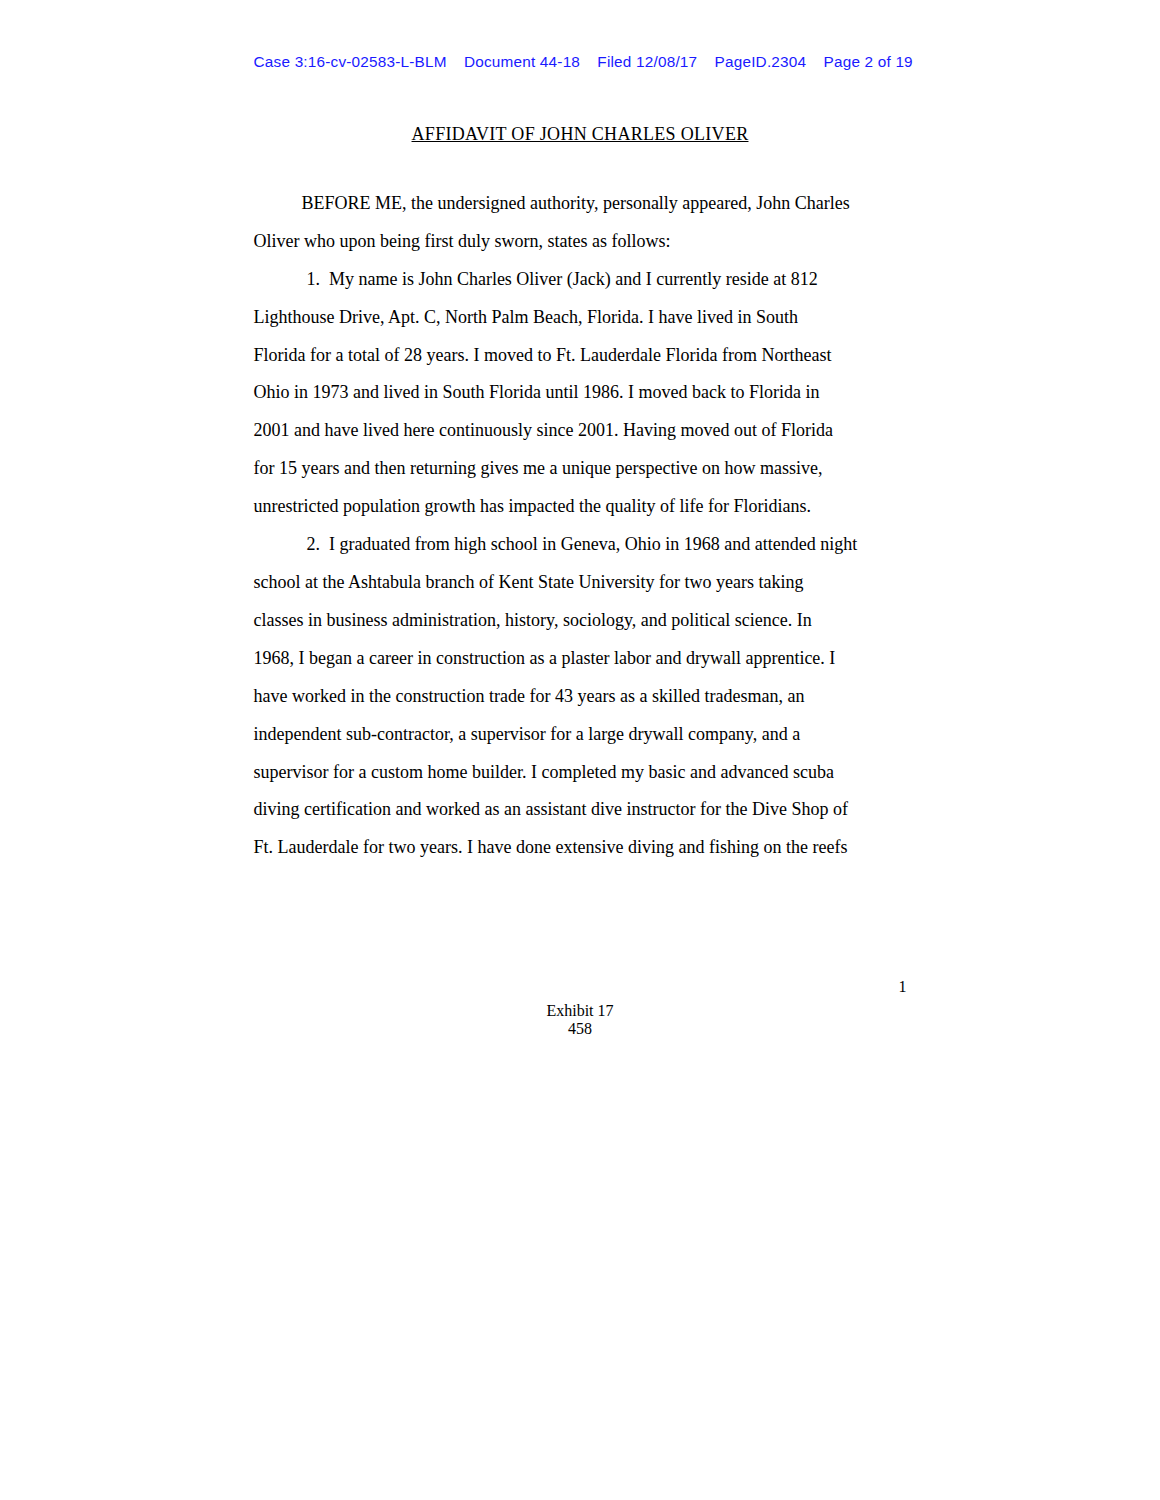Case 3:16-cv-02583-L-BLM Document 44-18 Filed 12/08/17 PageID.2304 Page 2 of 19
AFFIDAVIT OF JOHN CHARLES OLIVER
BEFORE ME, the undersigned authority, personally appeared, John Charles
Oliver who upon being first duly sworn, states as follows:
1. My name is John Charles Oliver (Jack) and I currently reside at 812
Lighthouse Drive, Apt. C, North Palm Beach, Florida. I have lived in South
Florida for a total of 28 years. I moved to Ft. Lauderdale Florida from Northeast
Ohio in 1973 and lived in South Florida until 1986. I moved back to Florida in
2001 and have lived here continuously since 2001. Having moved out of Florida
for 15 years and then returning gives me a unique perspective on how massive,
unrestricted population growth has impacted the quality of life for Floridians.
2. I graduated from high school in Geneva, Ohio in 1968 and attended night
school at the Ashtabula branch of Kent State University for two years taking
classes in business administration, history, sociology, and political science. In
1968, I began a career in construction as a plaster labor and drywall apprentice. I
have worked in the construction trade for 43 years as a skilled tradesman, an
independent sub-contractor, a supervisor for a large drywall company, and a
supervisor for a custom home builder. I completed my basic and advanced scuba
diving certification and worked as an assistant dive instructor for the Dive Shop of
Ft. Lauderdale for two years. I have done extensive diving and fishing on the reefs
1
Exhibit 17
458